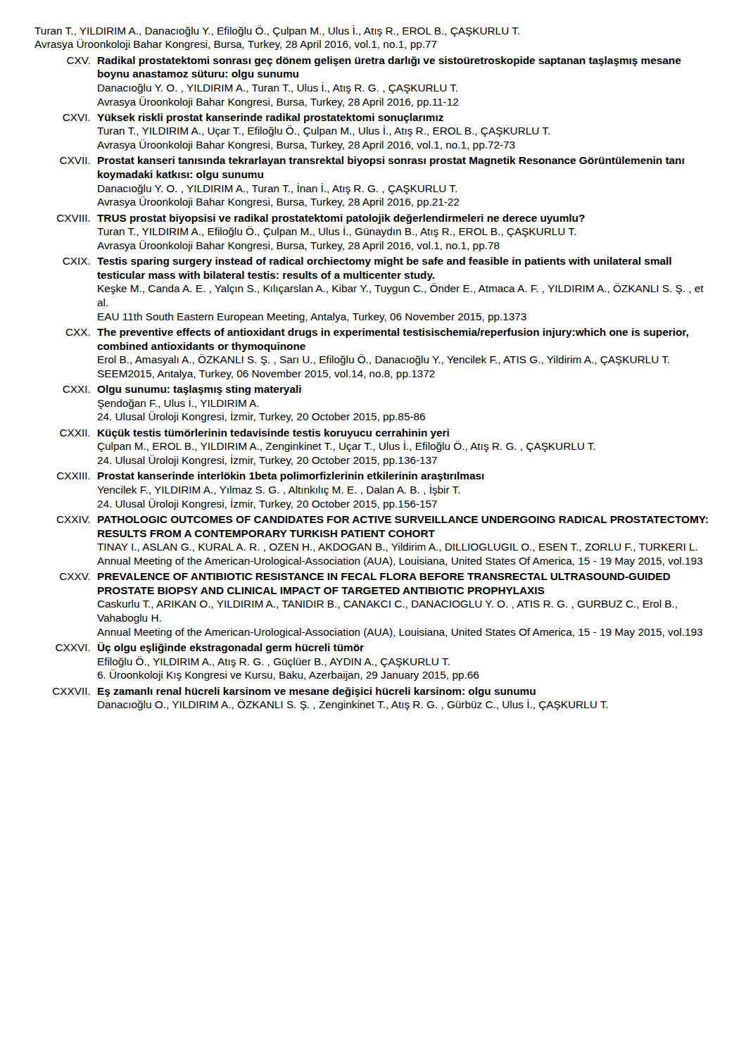Turan T., YILDIRIM A., Danacıoğlu Y., Efiloğlu Ö., Çulpan M., Ulus İ., Atış R., EROL B., ÇAŞKURLU T.
Avrasya Üroonkoloji Bahar Kongresi, Bursa, Turkey, 28 April 2016, vol.1, no.1, pp.77
CXV.
Radikal prostatektomi sonrası geç dönem gelişen üretra darlığı ve sistoüretroskopide saptanan taşlaşmış mesane boynu anastamoz süturu: olgu sunumu
Danacıoğlu Y. O. , YILDIRIM A., Turan T., Ulus İ., Atış R. G. , ÇAŞKURLU T.
Avrasya Üroonkoloji Bahar Kongresi, Bursa, Turkey, 28 April 2016, pp.11-12
CXVI.
Yüksek riskli prostat kanserinde radikal prostatektomi sonuçlarımız
Turan T., YILDIRIM A., Uçar T., Efiloğlu Ö., Çulpan M., Ulus İ., Atış R., EROL B., ÇAŞKURLU T.
Avrasya Üroonkoloji Bahar Kongresi, Bursa, Turkey, 28 April 2016, vol.1, no.1, pp.72-73
CXVII.
Prostat kanseri tanısında tekrarlayan transrektal biyopsi sonrası prostat Magnetik Resonance Görüntülemenin tanı koymadaki katkısı: olgu sunumu
Danacıoğlu Y. O. , YILDIRIM A., Turan T., İnan İ., Atış R. G. , ÇAŞKURLU T.
Avrasya Üroonkoloji Bahar Kongresi, Bursa, Turkey, 28 April 2016, pp.21-22
CXVIII.
TRUS prostat biyopsisi ve radikal prostatektomi patolojik değerlendirmeleri ne derece uyumlu?
Turan T., YILDIRIM A., Efiloğlu Ö., Çulpan M., Ulus İ., Günaydın B., Atış R., EROL B., ÇAŞKURLU T.
Avrasya Üroonkoloji Bahar Kongresi, Bursa, Turkey, 28 April 2016, vol.1, no.1, pp.78
CXIX.
Testis sparing surgery instead of radical orchiectomy might be safe and feasible in patients with unilateral small testicular mass with bilateral testis: results of a multicenter study.
Keşke M., Canda A. E. , Yalçın S., Kılıçarslan A., Kibar Y., Tuygun C., Önder E., Atmaca A. F. , YILDIRIM A., ÖZKANLI S. Ş. , et al.
EAU 11th South Eastern European Meeting, Antalya, Turkey, 06 November 2015, pp.1373
CXX.
The preventive effects of antioxidant drugs in experimental testisischemia/reperfusion injury:which one is superior, combined antioxidants or thymoquinone
Erol B., Amasyalı A., ÖZKANLI S. Ş. , Sarı U., Efiloğlu Ö., Danacıoğlu Y., Yencilek F., ATIS G., Yildirim A., ÇAŞKURLU T.
SEEM2015, Antalya, Turkey, 06 November 2015, vol.14, no.8, pp.1372
CXXI.
Olgu sunumu: taşlaşmış sting materyali
Şendoğan F., Ulus İ., YILDIRIM A.
24. Ulusal Üroloji Kongresi, İzmir, Turkey, 20 October 2015, pp.85-86
CXXII.
Küçük testis tümörlerinin tedavisinde testis koruyucu cerrahinin yeri
Çulpan M., EROL B., YILDIRIM A., Zenginkinet T., Uçar T., Ulus İ., Efiloğlu Ö., Atış R. G. , ÇAŞKURLU T.
24. Ulusal Üroloji Kongresi, İzmir, Turkey, 20 October 2015, pp.136-137
CXXIII.
Prostat kanserinde interlökin 1beta polimorfizlerinin etkilerinin araştırılması
Yencilek F., YILDIRIM A., Yılmaz S. G. , Altınkılıç M. E. , Dalan A. B. , İşbir T.
24. Ulusal Üroloji Kongresi, İzmir, Turkey, 20 October 2015, pp.156-157
CXXIV.
PATHOLOGIC OUTCOMES OF CANDIDATES FOR ACTIVE SURVEILLANCE UNDERGOING RADICAL PROSTATECTOMY: RESULTS FROM A CONTEMPORARY TURKISH PATIENT COHORT
TINAY I., ASLAN G., KURAL A. R. , OZEN H., AKDOGAN B., Yildirim A., DILLIOGLUGIL O., ESEN T., ZORLU F., TURKERI L.
Annual Meeting of the American-Urological-Association (AUA), Louisiana, United States Of America, 15 - 19 May 2015, vol.193
CXXV.
PREVALENCE OF ANTIBIOTIC RESISTANCE IN FECAL FLORA BEFORE TRANSRECTAL ULTRASOUND-GUIDED PROSTATE BIOPSY AND CLINICAL IMPACT OF TARGETED ANTIBIOTIC PROPHYLAXIS
Caskurlu T., ARIKAN O., YILDIRIM A., TANIDIR B., CANAKCI C., DANACIOGLU Y. O. , ATIS R. G. , GURBUZ C., Erol B., Vahaboglu H.
Annual Meeting of the American-Urological-Association (AUA), Louisiana, United States Of America, 15 - 19 May 2015, vol.193
CXXVI.
Üç olgu eşliğinde ekstragonadal germ hücreli tümör
Efiloğlu Ö., YILDIRIM A., Atış R. G. , Güçlüer B., AYDIN A., ÇAŞKURLU T.
6. Üroonkoloji Kış Kongresi ve Kursu, Baku, Azerbaijan, 29 January 2015, pp.66
CXXVII.
Eş zamanlı renal hücreli karsinom ve mesane değişici hücreli karsinom: olgu sunumu
Danacıoğlu O., YILDIRIM A., ÖZKANLI S. Ş. , Zenginkinet T., Atış R. G. , Gürbüz C., Ulus İ., ÇAŞKURLU T.